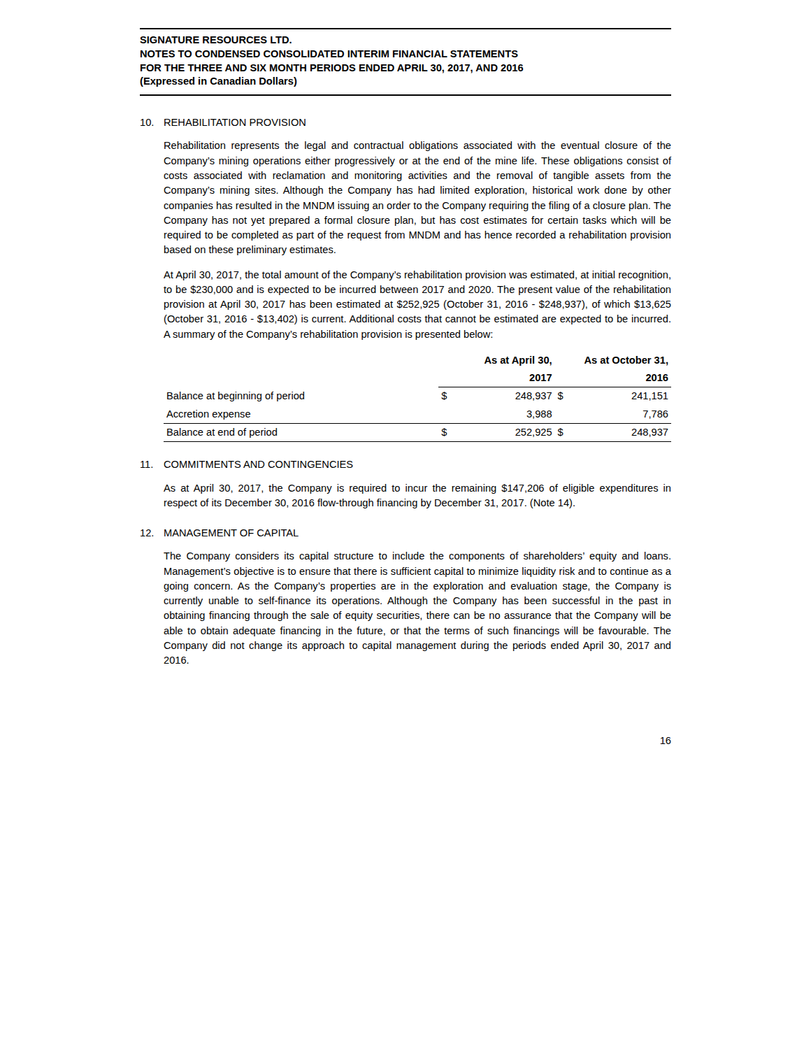SIGNATURE RESOURCES LTD.
NOTES TO CONDENSED CONSOLIDATED INTERIM FINANCIAL STATEMENTS
FOR THE THREE AND SIX MONTH PERIODS ENDED APRIL 30, 2017, AND 2016
(Expressed in Canadian Dollars)
10. REHABILITATION PROVISION
Rehabilitation represents the legal and contractual obligations associated with the eventual closure of the Company’s mining operations either progressively or at the end of the mine life. These obligations consist of costs associated with reclamation and monitoring activities and the removal of tangible assets from the Company’s mining sites. Although the Company has had limited exploration, historical work done by other companies has resulted in the MNDM issuing an order to the Company requiring the filing of a closure plan. The Company has not yet prepared a formal closure plan, but has cost estimates for certain tasks which will be required to be completed as part of the request from MNDM and has hence recorded a rehabilitation provision based on these preliminary estimates.
At April 30, 2017, the total amount of the Company’s rehabilitation provision was estimated, at initial recognition, to be $230,000 and is expected to be incurred between 2017 and 2020. The present value of the rehabilitation provision at April 30, 2017 has been estimated at $252,925 (October 31, 2016 - $248,937), of which $13,625 (October 31, 2016 - $13,402) is current. Additional costs that cannot be estimated are expected to be incurred. A summary of the Company’s rehabilitation provision is presented below:
| | | As at April 30, | | As at October 31, |
| --- | --- | --- | --- | --- |
| | | 2017 | | 2016 |
| Balance at beginning of period | $ | 248,937 | $ | 241,151 |
| Accretion expense | | 3,988 | | 7,786 |
| Balance at end of period | $ | 252,925 | $ | 248,937 |
11. COMMITMENTS AND CONTINGENCIES
As at April 30, 2017, the Company is required to incur the remaining $147,206 of eligible expenditures in respect of its December 30, 2016 flow-through financing by December 31, 2017. (Note 14).
12. MANAGEMENT OF CAPITAL
The Company considers its capital structure to include the components of shareholders’ equity and loans. Management’s objective is to ensure that there is sufficient capital to minimize liquidity risk and to continue as a going concern. As the Company’s properties are in the exploration and evaluation stage, the Company is currently unable to self-finance its operations. Although the Company has been successful in the past in obtaining financing through the sale of equity securities, there can be no assurance that the Company will be able to obtain adequate financing in the future, or that the terms of such financings will be favourable. The Company did not change its approach to capital management during the periods ended April 30, 2017 and 2016.
16